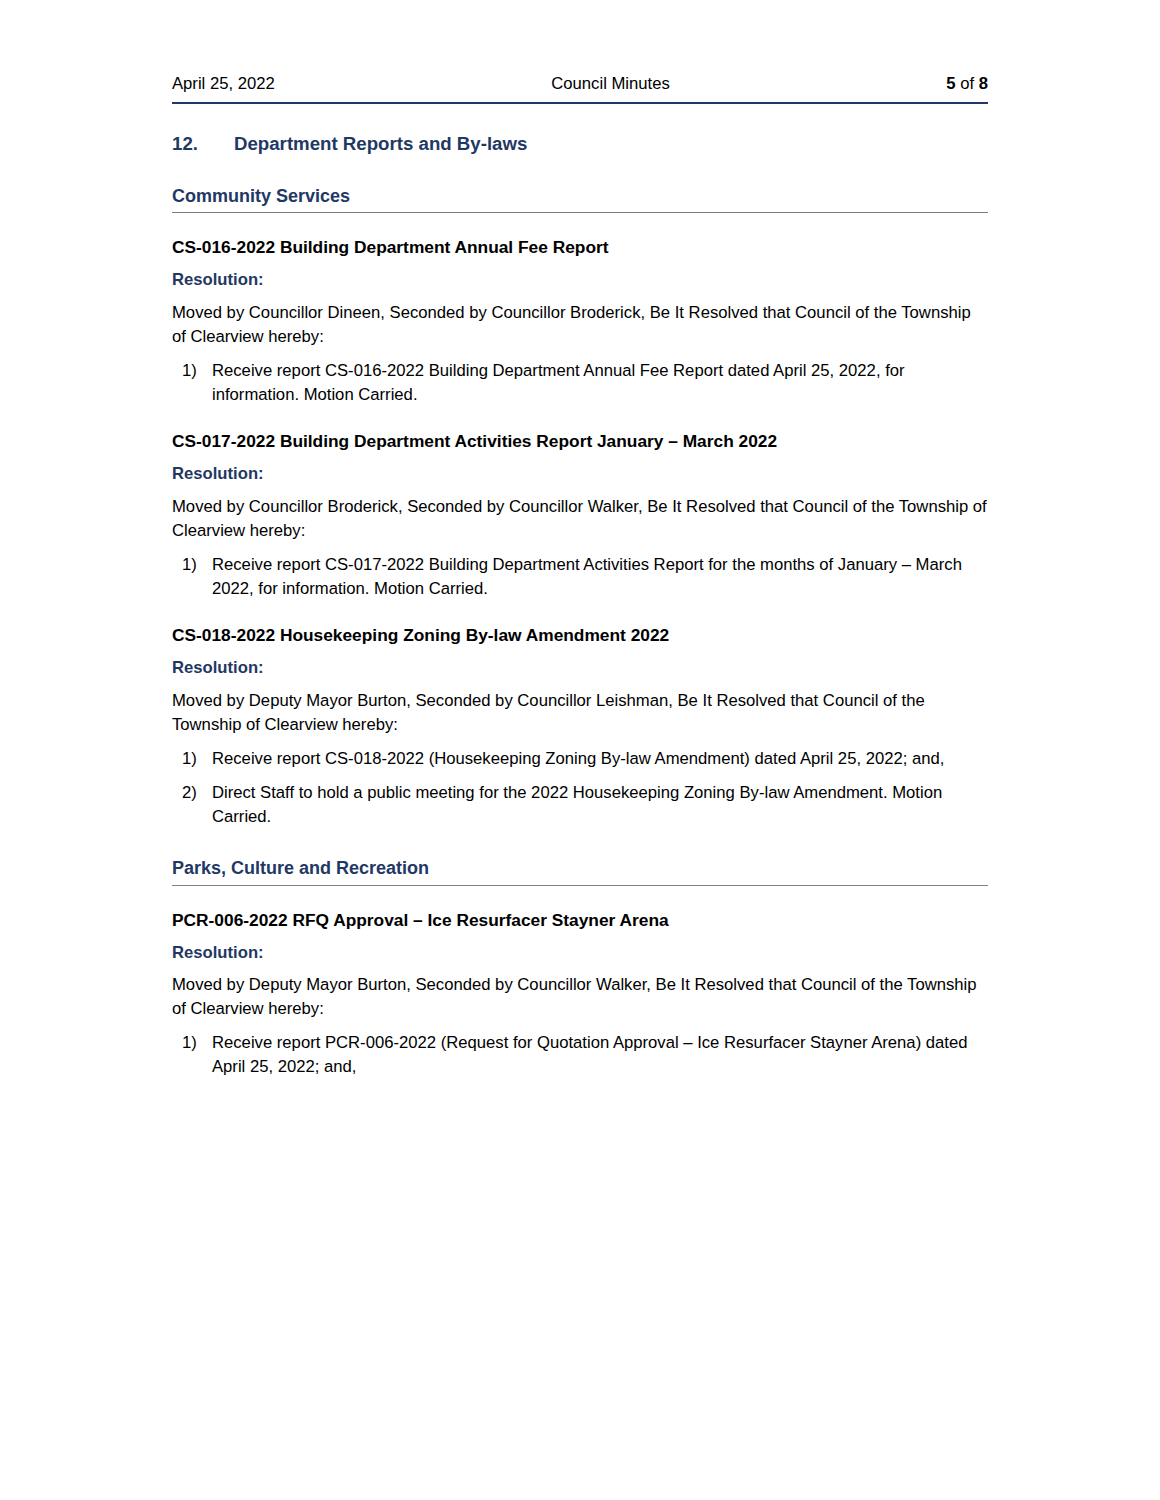April 25, 2022
Council Minutes
5 of 8
12. Department Reports and By-laws
Community Services
CS-016-2022 Building Department Annual Fee Report
Resolution:
Moved by Councillor Dineen, Seconded by Councillor Broderick, Be It Resolved that Council of the Township of Clearview hereby:
Receive report CS-016-2022 Building Department Annual Fee Report dated April 25, 2022, for information. Motion Carried.
CS-017-2022 Building Department Activities Report January – March 2022
Resolution:
Moved by Councillor Broderick, Seconded by Councillor Walker, Be It Resolved that Council of the Township of Clearview hereby:
Receive report CS-017-2022 Building Department Activities Report for the months of January – March 2022, for information. Motion Carried.
CS-018-2022 Housekeeping Zoning By-law Amendment 2022
Resolution:
Moved by Deputy Mayor Burton, Seconded by Councillor Leishman, Be It Resolved that Council of the Township of Clearview hereby:
Receive report CS-018-2022 (Housekeeping Zoning By-law Amendment) dated April 25, 2022; and,
Direct Staff to hold a public meeting for the 2022 Housekeeping Zoning By-law Amendment. Motion Carried.
Parks, Culture and Recreation
PCR-006-2022 RFQ Approval – Ice Resurfacer Stayner Arena
Resolution:
Moved by Deputy Mayor Burton, Seconded by Councillor Walker, Be It Resolved that Council of the Township of Clearview hereby:
Receive report PCR-006-2022 (Request for Quotation Approval – Ice Resurfacer Stayner Arena) dated April 25, 2022; and,